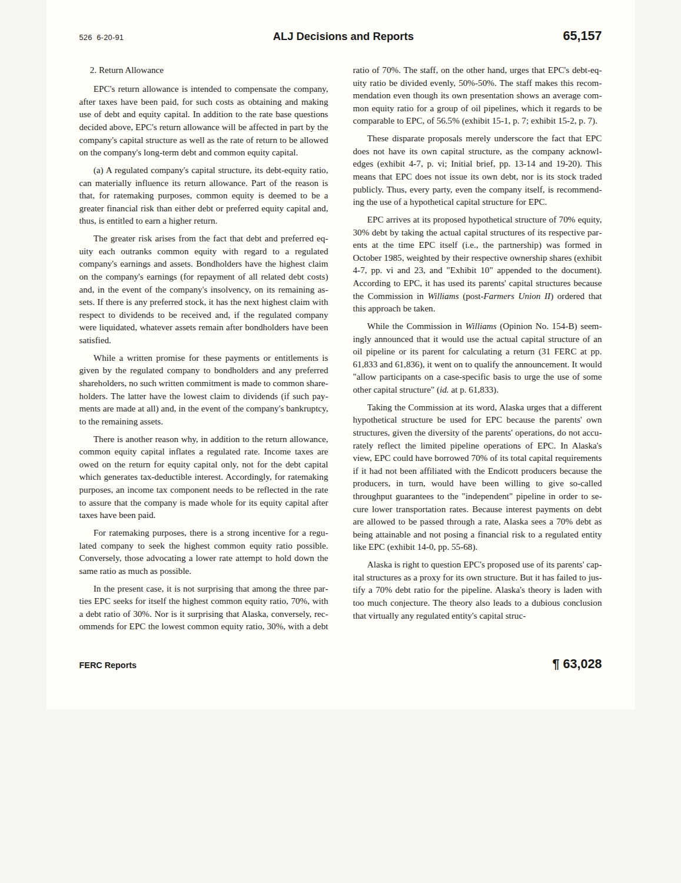526 6-20-91
ALJ Decisions and Reports
65,157
2. Return Allowance
EPC's return allowance is intended to compensate the company, after taxes have been paid, for such costs as obtaining and making use of debt and equity capital. In addition to the rate base questions decided above, EPC's return allowance will be affected in part by the company's capital structure as well as the rate of return to be allowed on the company's long-term debt and common equity capital.
(a) A regulated company's capital structure, its debt-equity ratio, can materially influence its return allowance. Part of the reason is that, for ratemaking purposes, common equity is deemed to be a greater financial risk than either debt or preferred equity capital and, thus, is entitled to earn a higher return.
The greater risk arises from the fact that debt and preferred equity each outranks common equity with regard to a regulated company's earnings and assets. Bondholders have the highest claim on the company's earnings (for repayment of all related debt costs) and, in the event of the company's insolvency, on its remaining assets. If there is any preferred stock, it has the next highest claim with respect to dividends to be received and, if the regulated company were liquidated, whatever assets remain after bondholders have been satisfied.
While a written promise for these payments or entitlements is given by the regulated company to bondholders and any preferred shareholders, no such written commitment is made to common shareholders. The latter have the lowest claim to dividends (if such payments are made at all) and, in the event of the company's bankruptcy, to the remaining assets.
There is another reason why, in addition to the return allowance, common equity capital inflates a regulated rate. Income taxes are owed on the return for equity capital only, not for the debt capital which generates tax-deductible interest. Accordingly, for ratemaking purposes, an income tax component needs to be reflected in the rate to assure that the company is made whole for its equity capital after taxes have been paid.
For ratemaking purposes, there is a strong incentive for a regulated company to seek the highest common equity ratio possible. Conversely, those advocating a lower rate attempt to hold down the same ratio as much as possible.
In the present case, it is not surprising that among the three parties EPC seeks for itself the highest common equity ratio, 70%, with a debt ratio of 30%. Nor is it surprising that Alaska, conversely, recommends for EPC the lowest common equity ratio, 30%, with a debt ratio of 70%. The staff, on the other hand, urges that EPC's debt-equity ratio be divided evenly, 50%-50%. The staff makes this recommendation even though its own presentation shows an average common equity ratio for a group of oil pipelines, which it regards to be comparable to EPC, of 56.5% (exhibit 15-1, p. 7; exhibit 15-2, p. 7).
These disparate proposals merely underscore the fact that EPC does not have its own capital structure, as the company acknowledges (exhibit 4-7, p. vi; Initial brief, pp. 13-14 and 19-20). This means that EPC does not issue its own debt, nor is its stock traded publicly. Thus, every party, even the company itself, is recommending the use of a hypothetical capital structure for EPC.
EPC arrives at its proposed hypothetical structure of 70% equity, 30% debt by taking the actual capital structures of its respective parents at the time EPC itself (i.e., the partnership) was formed in October 1985, weighted by their respective ownership shares (exhibit 4-7, pp. vi and 23, and "Exhibit 10" appended to the document). According to EPC, it has used its parents' capital structures because the Commission in Williams (post-Farmers Union II) ordered that this approach be taken.
While the Commission in Williams (Opinion No. 154-B) seemingly announced that it would use the actual capital structure of an oil pipeline or its parent for calculating a return (31 FERC at pp. 61,833 and 61,836), it went on to qualify the announcement. It would "allow participants on a case-specific basis to urge the use of some other capital structure" (id. at p. 61,833).
Taking the Commission at its word, Alaska urges that a different hypothetical structure be used for EPC because the parents' own structures, given the diversity of the parents' operations, do not accurately reflect the limited pipeline operations of EPC. In Alaska's view, EPC could have borrowed 70% of its total capital requirements if it had not been affiliated with the Endicott producers because the producers, in turn, would have been willing to give so-called throughput guarantees to the "independent" pipeline in order to secure lower transportation rates. Because interest payments on debt are allowed to be passed through a rate, Alaska sees a 70% debt as being attainable and not posing a financial risk to a regulated entity like EPC (exhibit 14-0, pp. 55-68).
Alaska is right to question EPC's proposed use of its parents' capital structures as a proxy for its own structure. But it has failed to justify a 70% debt ratio for the pipeline. Alaska's theory is laden with too much conjecture. The theory also leads to a dubious conclusion that virtually any regulated entity's capital struc-
FERC Reports
¶ 63,028